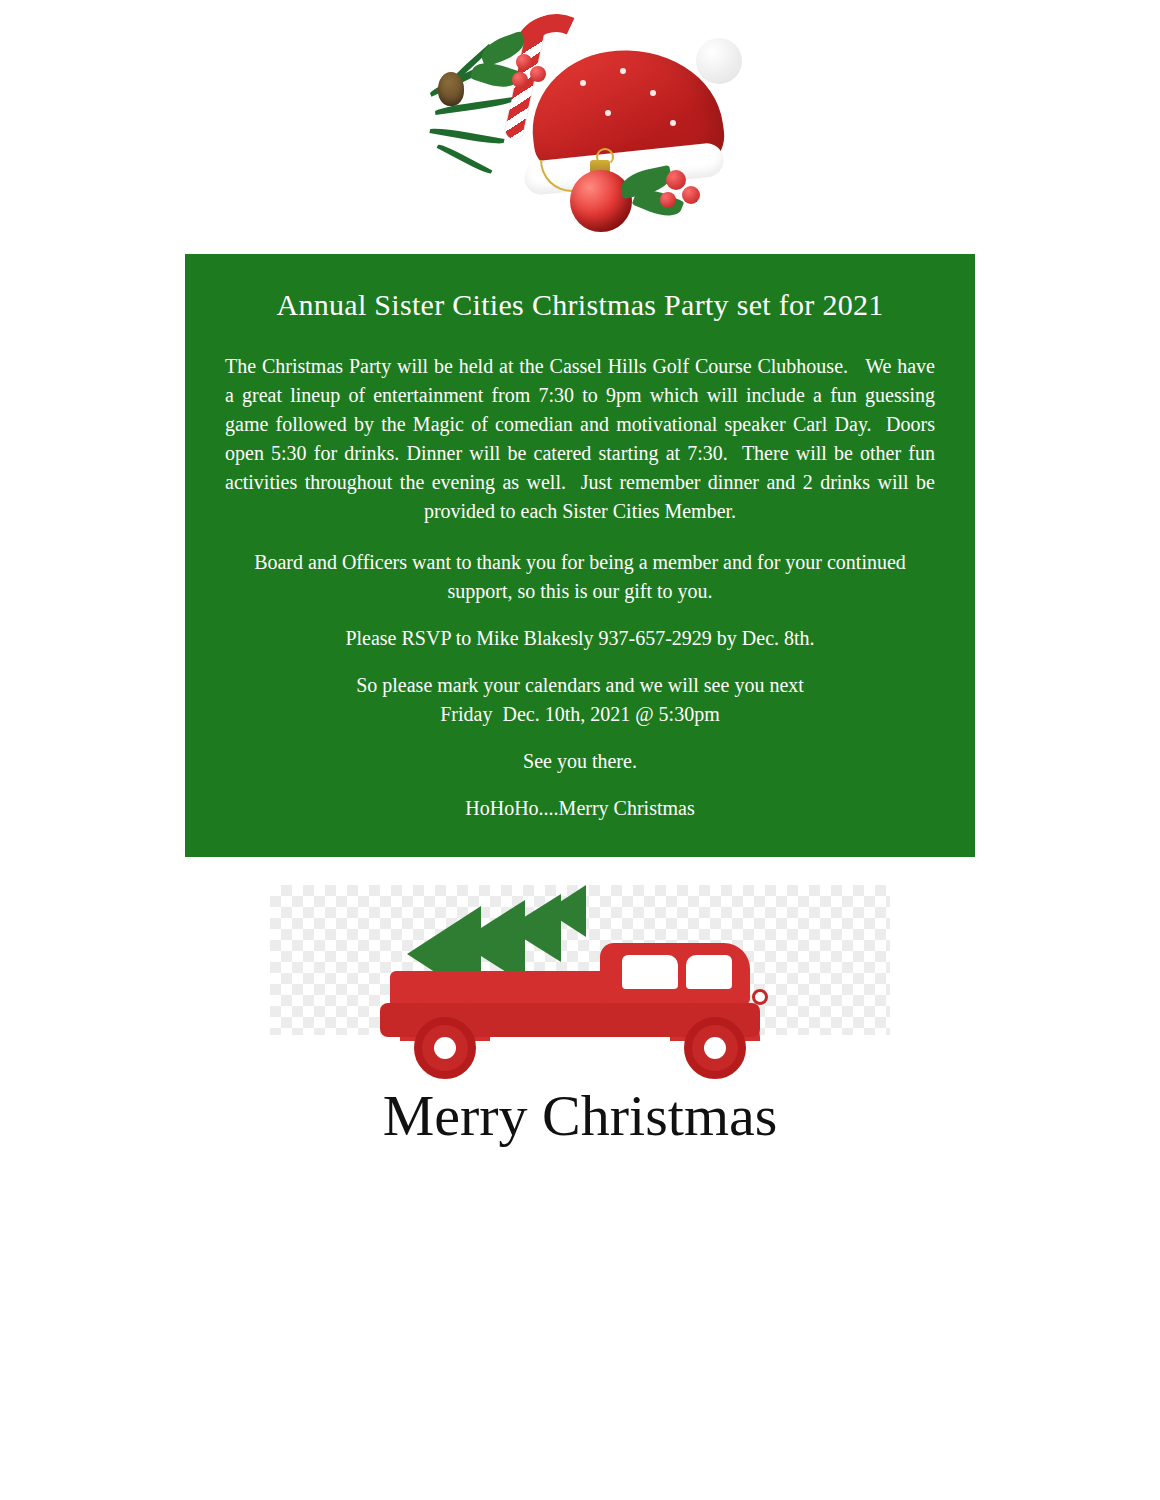Annual Sister Cities Christmas Party set for 2021
The Christmas Party will be held at the Cassel Hills Golf Course Clubhouse. We have a great lineup of entertainment from 7:30 to 9pm which will include a fun guessing game followed by the Magic of comedian and motivational speaker Carl Day. Doors open 5:30 for drinks. Dinner will be catered starting at 7:30. There will be other fun activities throughout the evening as well. Just remember dinner and 2 drinks will be provided to each Sister Cities Member.
Board and Officers want to thank you for being a member and for your continued support, so this is our gift to you.
Please RSVP to Mike Blakesly 937-657-2929 by Dec. 8th.
So please mark your calendars and we will see you next
Friday Dec. 10th, 2021 @ 5:30pm
See you there.
HoHoHo....Merry Christmas
Merry Christmas